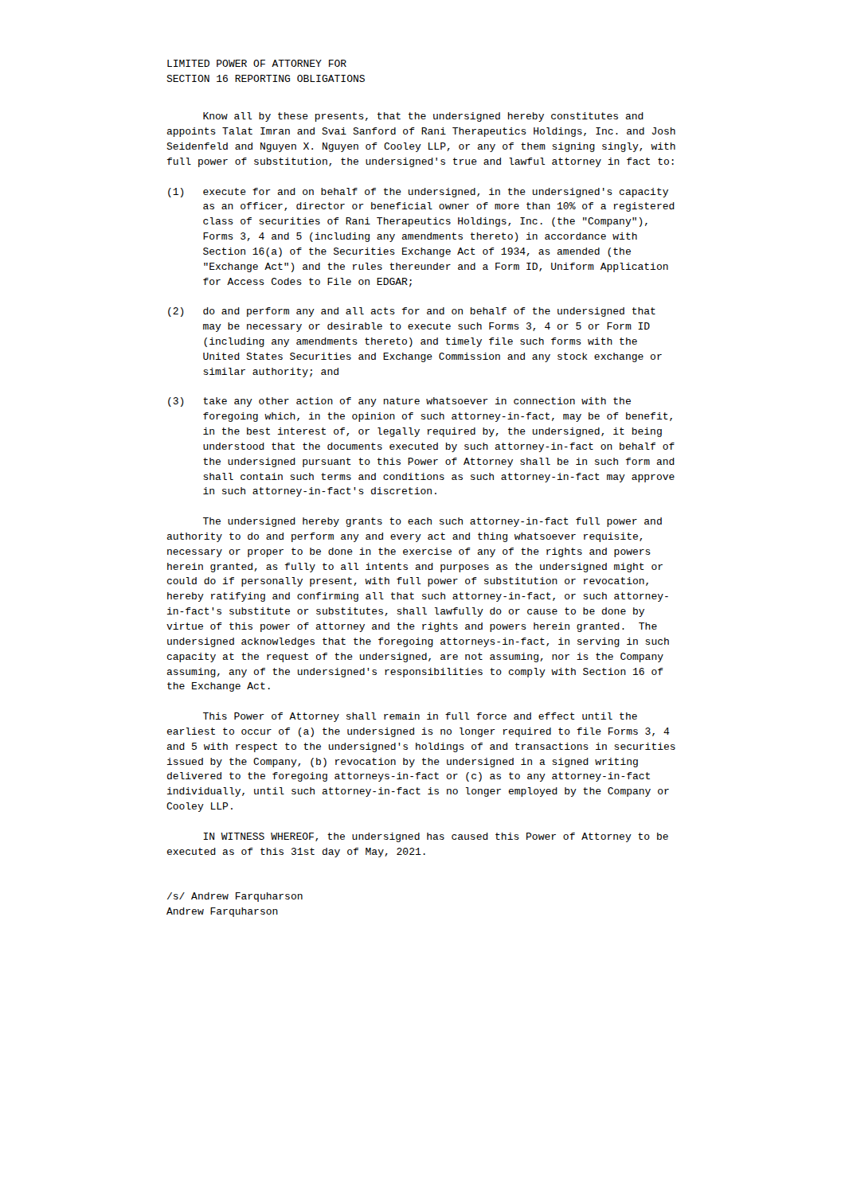LIMITED POWER OF ATTORNEY FOR SECTION 16 REPORTING OBLIGATIONS
Know all by these presents, that the undersigned hereby constitutes and appoints Talat Imran and Svai Sanford of Rani Therapeutics Holdings, Inc. and Josh Seidenfeld and Nguyen X. Nguyen of Cooley LLP, or any of them signing singly, with full power of substitution, the undersigned's true and lawful attorney in fact to:
(1) execute for and on behalf of the undersigned, in the undersigned's capacity as an officer, director or beneficial owner of more than 10% of a registered class of securities of Rani Therapeutics Holdings, Inc. (the "Company"), Forms 3, 4 and 5 (including any amendments thereto) in accordance with Section 16(a) of the Securities Exchange Act of 1934, as amended (the "Exchange Act") and the rules thereunder and a Form ID, Uniform Application for Access Codes to File on EDGAR;
(2) do and perform any and all acts for and on behalf of the undersigned that may be necessary or desirable to execute such Forms 3, 4 or 5 or Form ID (including any amendments thereto) and timely file such forms with the United States Securities and Exchange Commission and any stock exchange or similar authority; and
(3) take any other action of any nature whatsoever in connection with the foregoing which, in the opinion of such attorney-in-fact, may be of benefit, in the best interest of, or legally required by, the undersigned, it being understood that the documents executed by such attorney-in-fact on behalf of the undersigned pursuant to this Power of Attorney shall be in such form and shall contain such terms and conditions as such attorney-in-fact may approve in such attorney-in-fact's discretion.
The undersigned hereby grants to each such attorney-in-fact full power and authority to do and perform any and every act and thing whatsoever requisite, necessary or proper to be done in the exercise of any of the rights and powers herein granted, as fully to all intents and purposes as the undersigned might or could do if personally present, with full power of substitution or revocation, hereby ratifying and confirming all that such attorney-in-fact, or such attorney-in-fact's substitute or substitutes, shall lawfully do or cause to be done by virtue of this power of attorney and the rights and powers herein granted. The undersigned acknowledges that the foregoing attorneys-in-fact, in serving in such capacity at the request of the undersigned, are not assuming, nor is the Company assuming, any of the undersigned's responsibilities to comply with Section 16 of the Exchange Act.
This Power of Attorney shall remain in full force and effect until the earliest to occur of (a) the undersigned is no longer required to file Forms 3, 4 and 5 with respect to the undersigned's holdings of and transactions in securities issued by the Company, (b) revocation by the undersigned in a signed writing delivered to the foregoing attorneys-in-fact or (c) as to any attorney-in-fact individually, until such attorney-in-fact is no longer employed by the Company or Cooley LLP.
IN WITNESS WHEREOF, the undersigned has caused this Power of Attorney to be executed as of this 31st day of May, 2021.
/s/ Andrew Farquharson
Andrew Farquharson